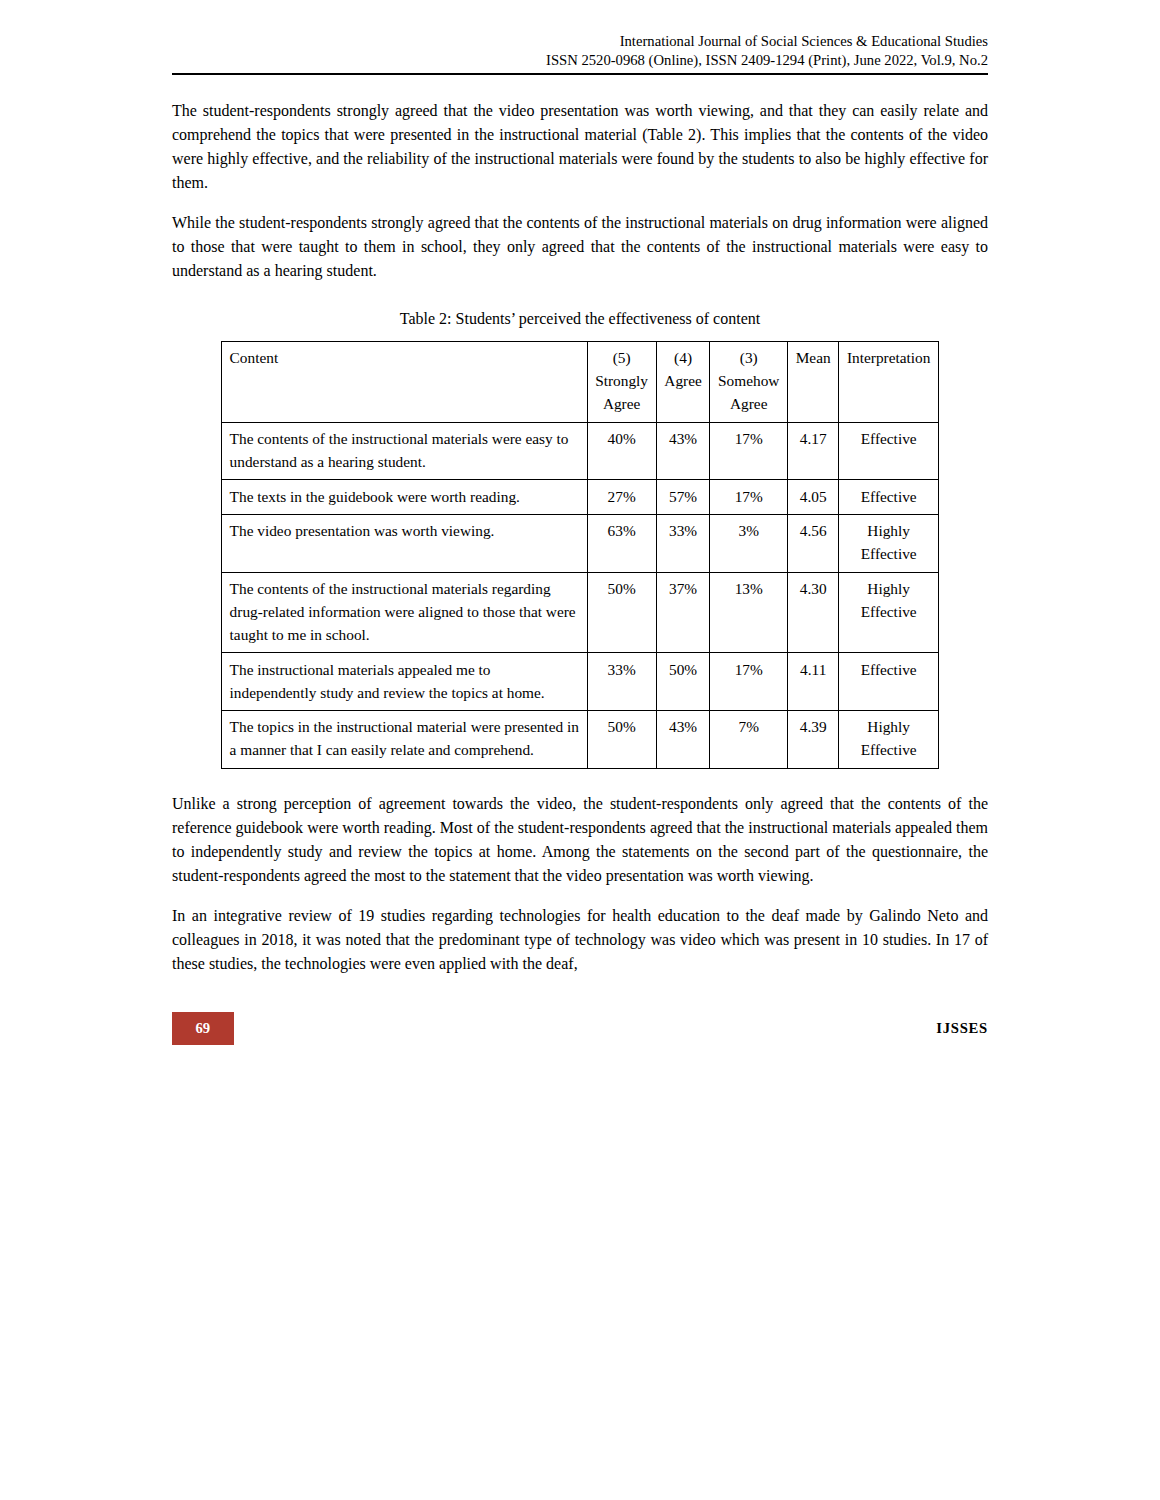International Journal of Social Sciences & Educational Studies
ISSN 2520-0968 (Online), ISSN 2409-1294 (Print), June 2022, Vol.9, No.2
The student-respondents strongly agreed that the video presentation was worth viewing, and that they can easily relate and comprehend the topics that were presented in the instructional material (Table 2). This implies that the contents of the video were highly effective, and the reliability of the instructional materials were found by the students to also be highly effective for them.
While the student-respondents strongly agreed that the contents of the instructional materials on drug information were aligned to those that were taught to them in school, they only agreed that the contents of the instructional materials were easy to understand as a hearing student.
Table 2: Students’ perceived the effectiveness of content
| Content | (5) Strongly Agree | (4) Agree | (3) Somehow Agree | Mean | Interpretation |
| --- | --- | --- | --- | --- | --- |
| The contents of the instructional materials were easy to understand as a hearing student. | 40% | 43% | 17% | 4.17 | Effective |
| The texts in the guidebook were worth reading. | 27% | 57% | 17% | 4.05 | Effective |
| The video presentation was worth viewing. | 63% | 33% | 3% | 4.56 | Highly Effective |
| The contents of the instructional materials regarding drug-related information were aligned to those that were taught to me in school. | 50% | 37% | 13% | 4.30 | Highly Effective |
| The instructional materials appealed me to independently study and review the topics at home. | 33% | 50% | 17% | 4.11 | Effective |
| The topics in the instructional material were presented in a manner that I can easily relate and comprehend. | 50% | 43% | 7% | 4.39 | Highly Effective |
Unlike a strong perception of agreement towards the video, the student-respondents only agreed that the contents of the reference guidebook were worth reading. Most of the student-respondents agreed that the instructional materials appealed them to independently study and review the topics at home. Among the statements on the second part of the questionnaire, the student-respondents agreed the most to the statement that the video presentation was worth viewing.
In an integrative review of 19 studies regarding technologies for health education to the deaf made by Galindo Neto and colleagues in 2018, it was noted that the predominant type of technology was video which was present in 10 studies. In 17 of these studies, the technologies were even applied with the deaf,
69 IJSSES